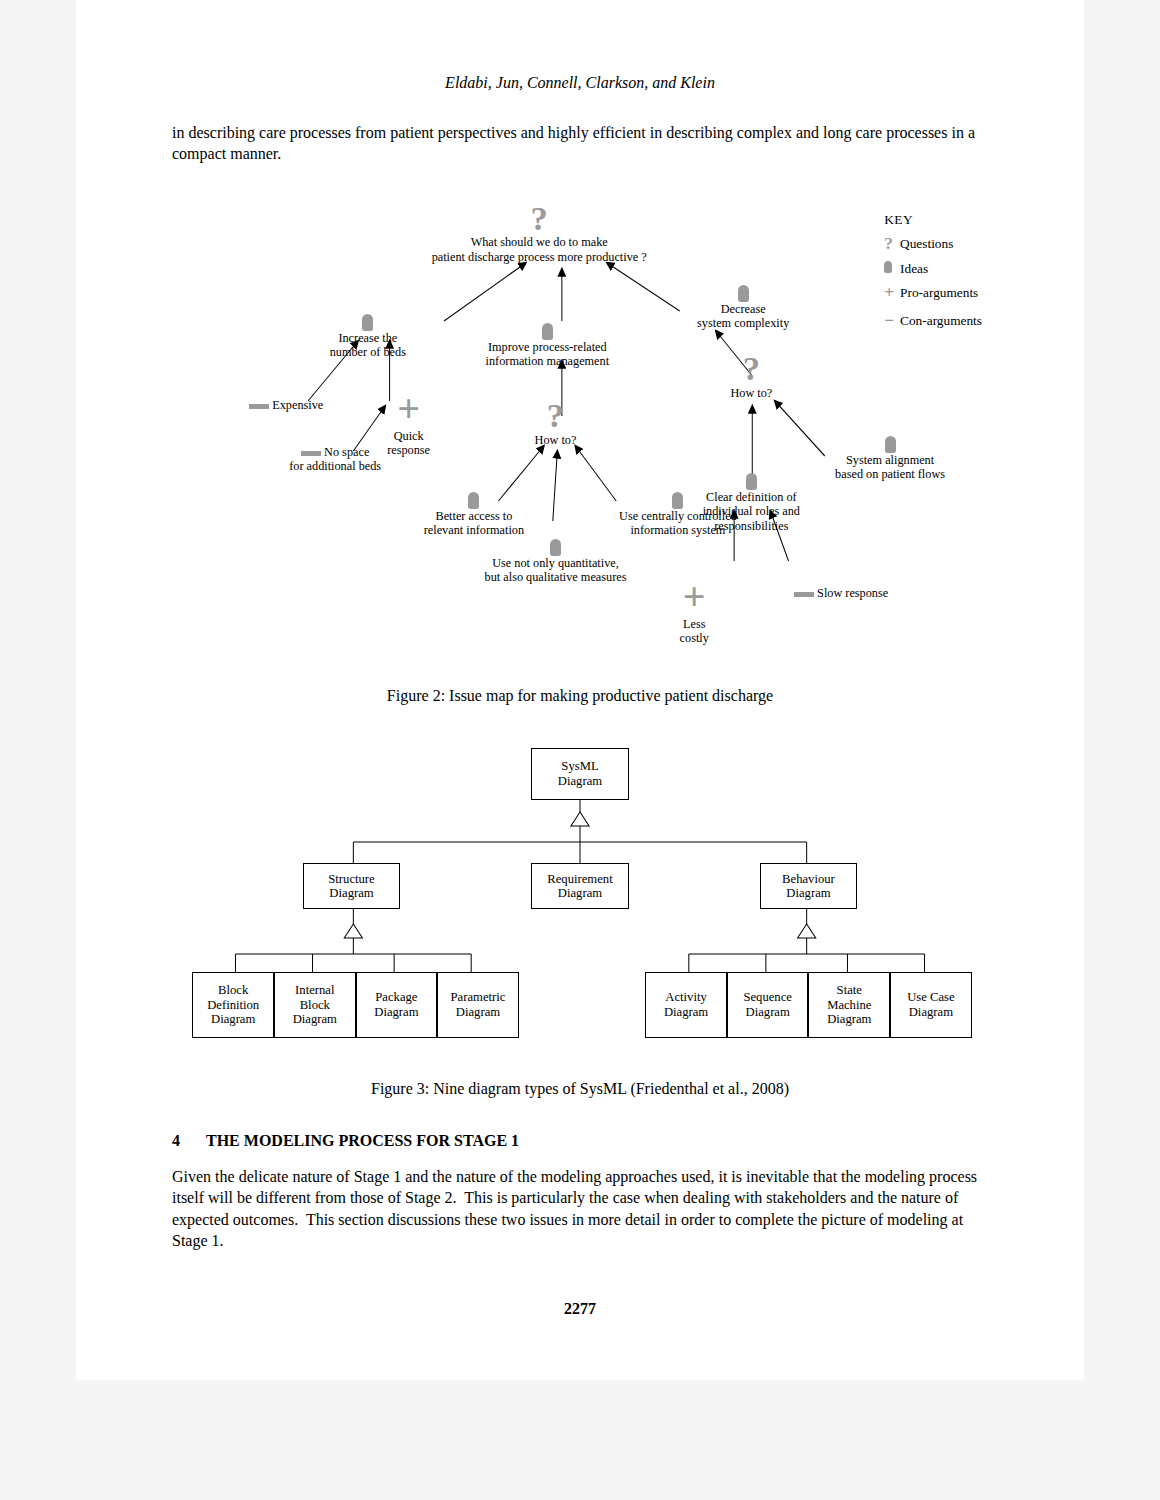Eldabi, Jun, Connell, Clarkson, and Klein
in describing care processes from patient perspectives and highly efficient in describing complex and long care processes in a compact manner.
KEY
| ? | Questions |
| | Ideas |
| + | Pro-arguments |
| − | Con-arguments |
?
What should we do to make
patient discharge process more productive ?
Increase the
number of beds
Improve process-related
information management
Decrease
system complexity
Expensive
+
Quick
response
No space
for additional beds
?
How to?
?
How to?
Better access to
relevant information
Use not only quantitative,
but also qualitative measures
Use centrally controlled
information system
Clear definition of
individual roles and
responsibilities
System alignment
based on patient flows
+
Less
costly
Slow response
Figure 2: Issue map for making productive patient discharge
SysML
Diagram
Structure
Diagram
Requirement
Diagram
Behaviour
Diagram
Block
Definition
Diagram
Internal
Block
Diagram
Package
Diagram
Parametric
Diagram
Activity
Diagram
Sequence
Diagram
State
Machine
Diagram
Use Case
Diagram
Figure 3: Nine diagram types of SysML (Friedenthal et al., 2008)
4 THE MODELING PROCESS FOR STAGE 1
Given the delicate nature of Stage 1 and the nature of the modeling approaches used, it is inevitable that the modeling process itself will be different from those of Stage 2. This is particularly the case when dealing with stakeholders and the nature of expected outcomes. This section discussions these two issues in more detail in order to complete the picture of modeling at Stage 1.
2277